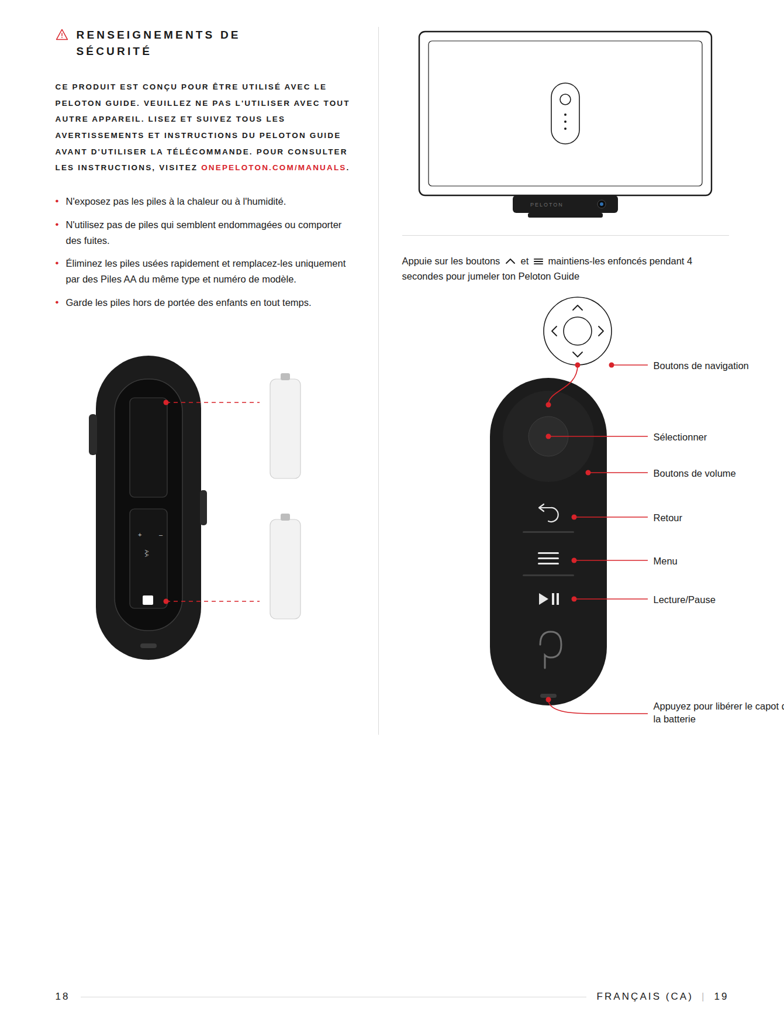Renseignements de
sécurité
Ce produit est conçu pour être utilisé avec le Peloton Guide. Veuillez ne pas l'utiliser avec tout autre appareil. Lisez et suivez tous les avertissements et instructions du Peloton Guide avant d'utiliser la télécommande. Pour consulter les instructions, visitez onepeloton.com/manuals.
N'exposez pas les piles à la chaleur ou à l'humidité.
N'utilisez pas de piles qui semblent endommagées ou comporter des fuites.
Éliminez les piles usées rapidement et remplacez-les uniquement par des Piles AA du même type et numéro de modèle.
Garde les piles hors de portée des enfants en tout temps.
+ AA –
PELOTON
Appuie sur les boutons et maintiens-les enfoncés pendant 4 secondes pour jumeler ton Peloton Guide
Boutons de navigation
Sélectionner
Boutons de volume
Retour
Menu
Lecture/Pause
Appuyez pour libérer le capot de la batterie
18
FRANÇAIS (CA) | 19